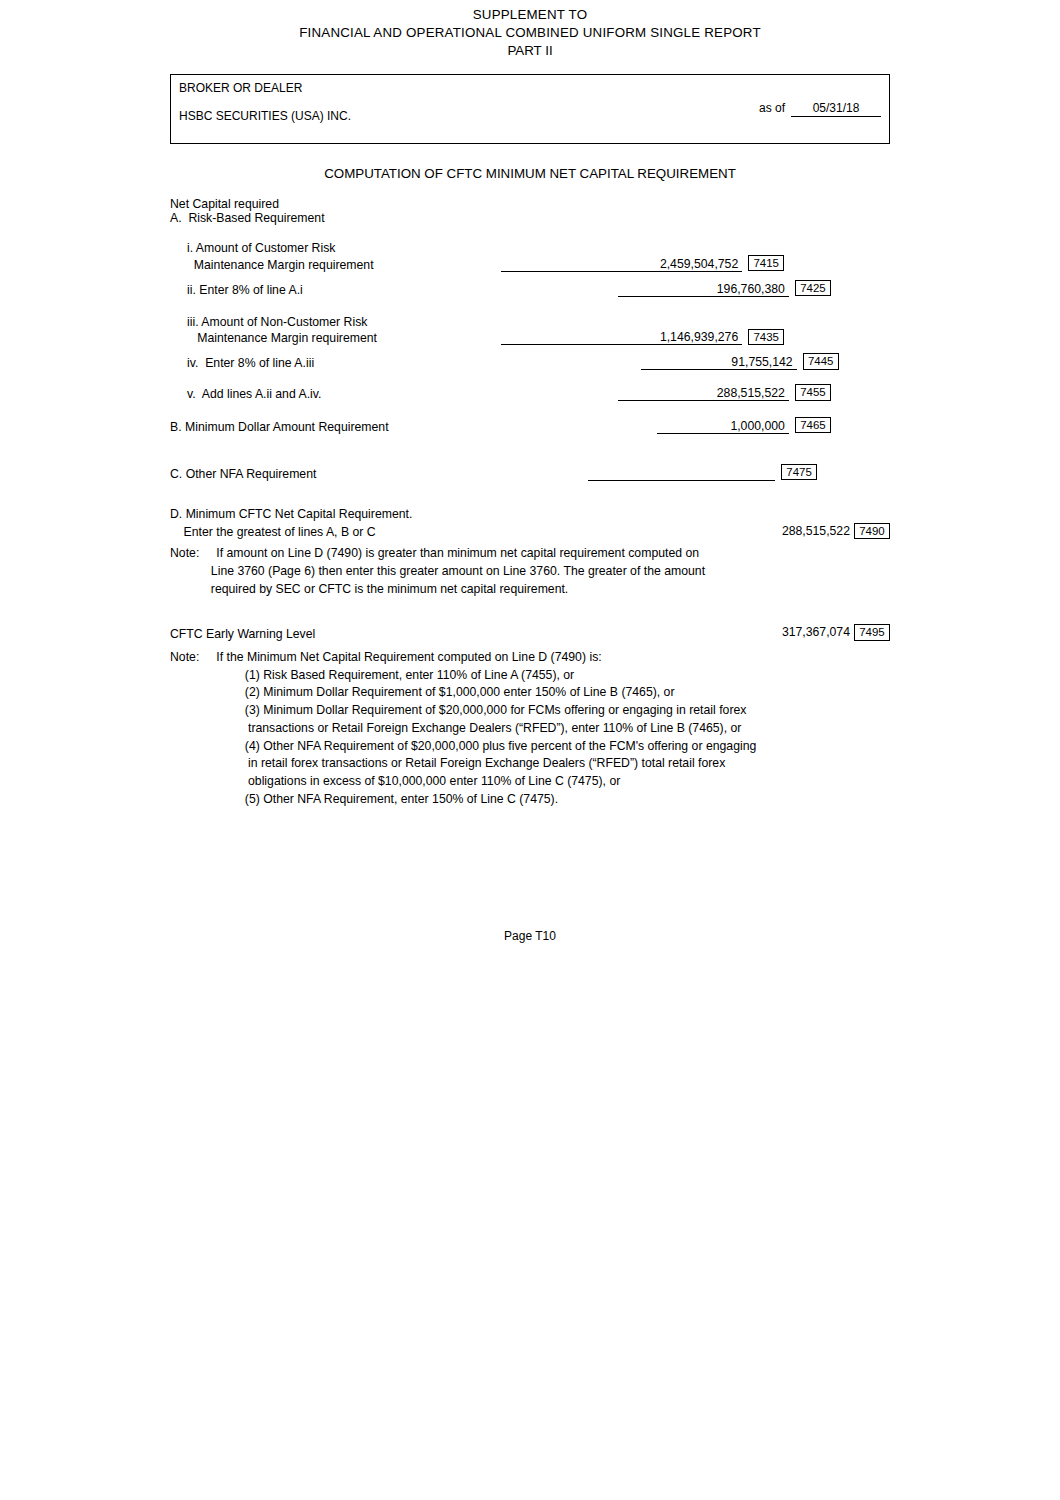SUPPLEMENT TO
FINANCIAL AND OPERATIONAL COMBINED UNIFORM SINGLE REPORT
PART II
BROKER OR DEALER
HSBC SECURITIES (USA) INC.
as of 05/31/18
COMPUTATION OF CFTC MINIMUM NET CAPITAL REQUIREMENT
Net Capital required
A. Risk-Based Requirement
| i. Amount of Customer Risk | |
| Maintenance Margin requirement | / 2,459,504,752 / 7415 / |
| ii. Enter 8% of line A.i | / / 196,760,380 / 7425 / |
| iii. Amount of Non-Customer Risk | |
| Maintenance Margin requirement | / 1,146,939,276 / 7435 / |
| iv. Enter 8% of line A.iii | / / 91,755,142 / 7445 / |
| v. Add lines A.ii and A.iv. | / / 288,515,522 / 7455 / |
| B. Minimum Dollar Amount Requirement | / / 1,000,000 / 7465 / |
| C. Other NFA Requirement | / / 7475 / |
D. Minimum CFTC Net Capital Requirement.
| Enter the greatest of lines A, B or C | 288,515,522 7490 |
Note: If amount on Line D (7490) is greater than minimum net capital requirement computed on Line 3760 (Page 6) then enter this greater amount on Line 3760. The greater of the amount required by SEC or CFTC is the minimum net capital requirement.
| CFTC Early Warning Level | 317,367,074 7495 |
Note: If the Minimum Net Capital Requirement computed on Line D (7490) is: (1) Risk Based Requirement, enter 110% of Line A (7455), or (2) Minimum Dollar Requirement of $1,000,000 enter 150% of Line B (7465), or (3) Minimum Dollar Requirement of $20,000,000 for FCMs offering or engaging in retail forex transactions or Retail Foreign Exchange Dealers (“RFED”), enter 110% of Line B (7465), or (4) Other NFA Requirement of $20,000,000 plus five percent of the FCM's offering or engaging in retail forex transactions or Retail Foreign Exchange Dealers (“RFED”) total retail forex obligations in excess of $10,000,000 enter 110% of Line C (7475), or (5) Other NFA Requirement, enter 150% of Line C (7475).
Page T10